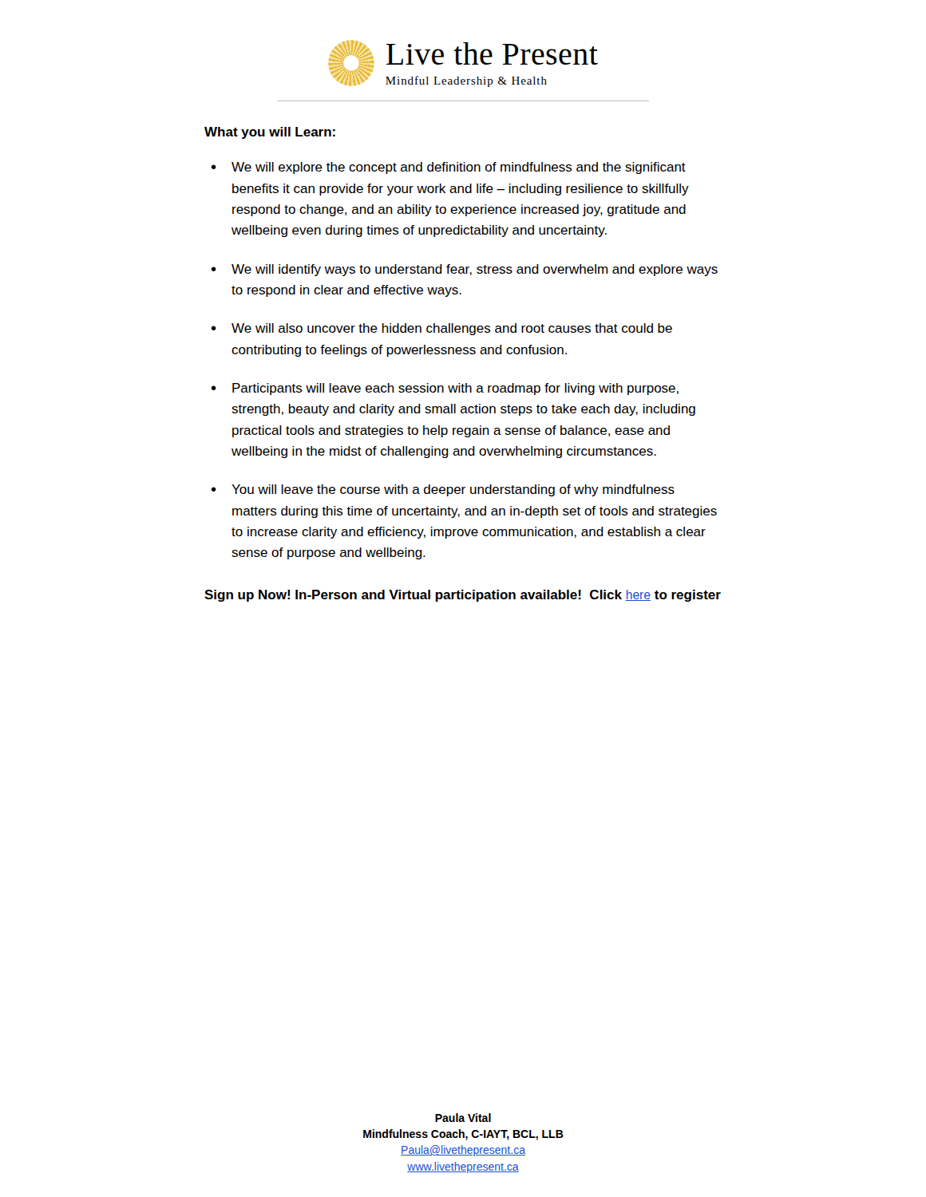Live the Present
Mindful Leadership & Health
What you will Learn:
We will explore the concept and definition of mindfulness and the significant benefits it can provide for your work and life – including resilience to skillfully respond to change, and an ability to experience increased joy, gratitude and wellbeing even during times of unpredictability and uncertainty.
We will identify ways to understand fear, stress and overwhelm and explore ways to respond in clear and effective ways.
We will also uncover the hidden challenges and root causes that could be contributing to feelings of powerlessness and confusion.
Participants will leave each session with a roadmap for living with purpose, strength, beauty and clarity and small action steps to take each day, including practical tools and strategies to help regain a sense of balance, ease and wellbeing in the midst of challenging and overwhelming circumstances.
You will leave the course with a deeper understanding of why mindfulness matters during this time of uncertainty, and an in-depth set of tools and strategies to increase clarity and efficiency, improve communication, and establish a clear sense of purpose and wellbeing.
Sign up Now! In-Person and Virtual participation available! Click here to register
Paula Vital
Mindfulness Coach, C-IAYT, BCL, LLB
Paula@livethepresent.ca
www.livethepresent.ca